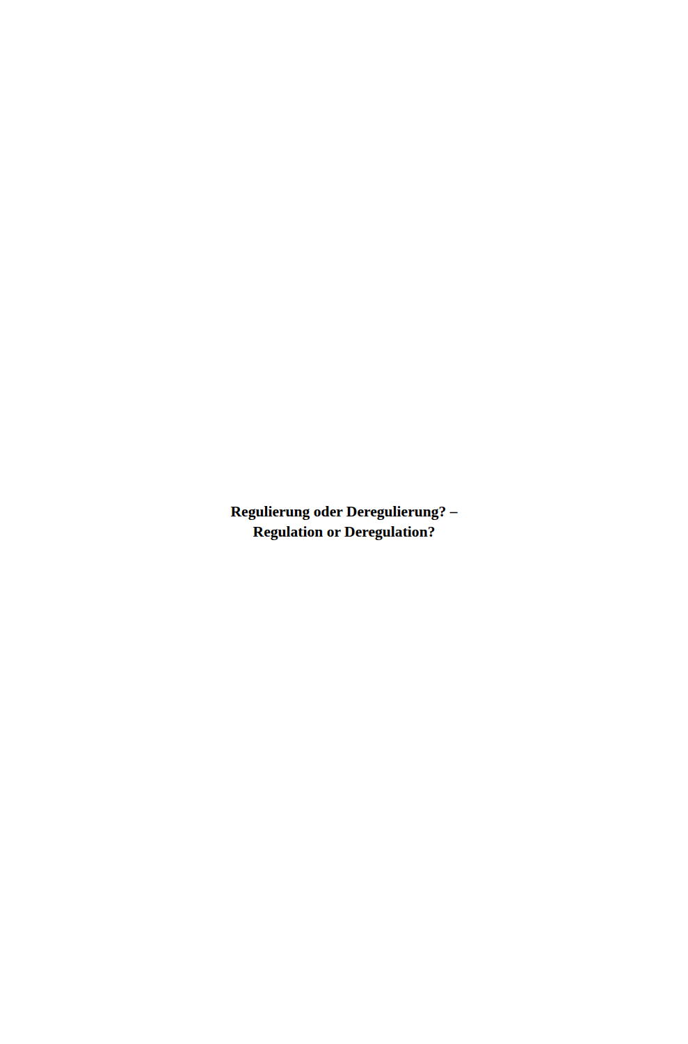Regulierung oder Deregulierung? –
Regulation or Deregulation?